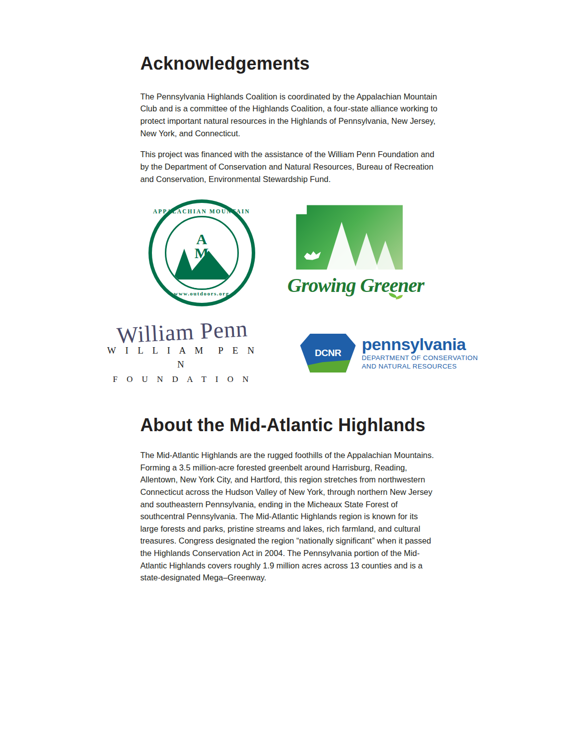Acknowledgements
The Pennsylvania Highlands Coalition is coordinated by the Appalachian Mountain Club and is a committee of the Highlands Coalition, a four-state alliance working to protect important natural resources in the Highlands of Pennsylvania, New Jersey, New York, and Connecticut.
This project was financed with the assistance of the William Penn Foundation and by the Department of Conservation and Natural Resources, Bureau of Recreation and Conservation, Environmental Stewardship Fund.
APPALACHIAN MOUNTAIN CLUB
A
M
C
www.outdoors.org
Growing Gree ner
William Penn
W I L L I A M P E N N
F O U N D A T I O N
DCNR
pennsylvania
DEPARTMENT OF CONSERVATION
AND NATURAL RESOURCES
About the Mid-Atlantic Highlands
The Mid-Atlantic Highlands are the rugged foothills of the Appalachian Mountains. Forming a 3.5 million-acre forested greenbelt around Harrisburg, Reading, Allentown, New York City, and Hartford, this region stretches from northwestern Connecticut across the Hudson Valley of New York, through northern New Jersey and southeastern Pennsylvania, ending in the Micheaux State Forest of southcentral Pennsylvania. The Mid-Atlantic Highlands region is known for its large forests and parks, pristine streams and lakes, rich farmland, and cultural treasures. Congress designated the region “nationally significant” when it passed the Highlands Conservation Act in 2004. The Pennsylvania portion of the Mid-Atlantic Highlands covers roughly 1.9 million acres across 13 counties and is a state-designated Mega–Greenway.